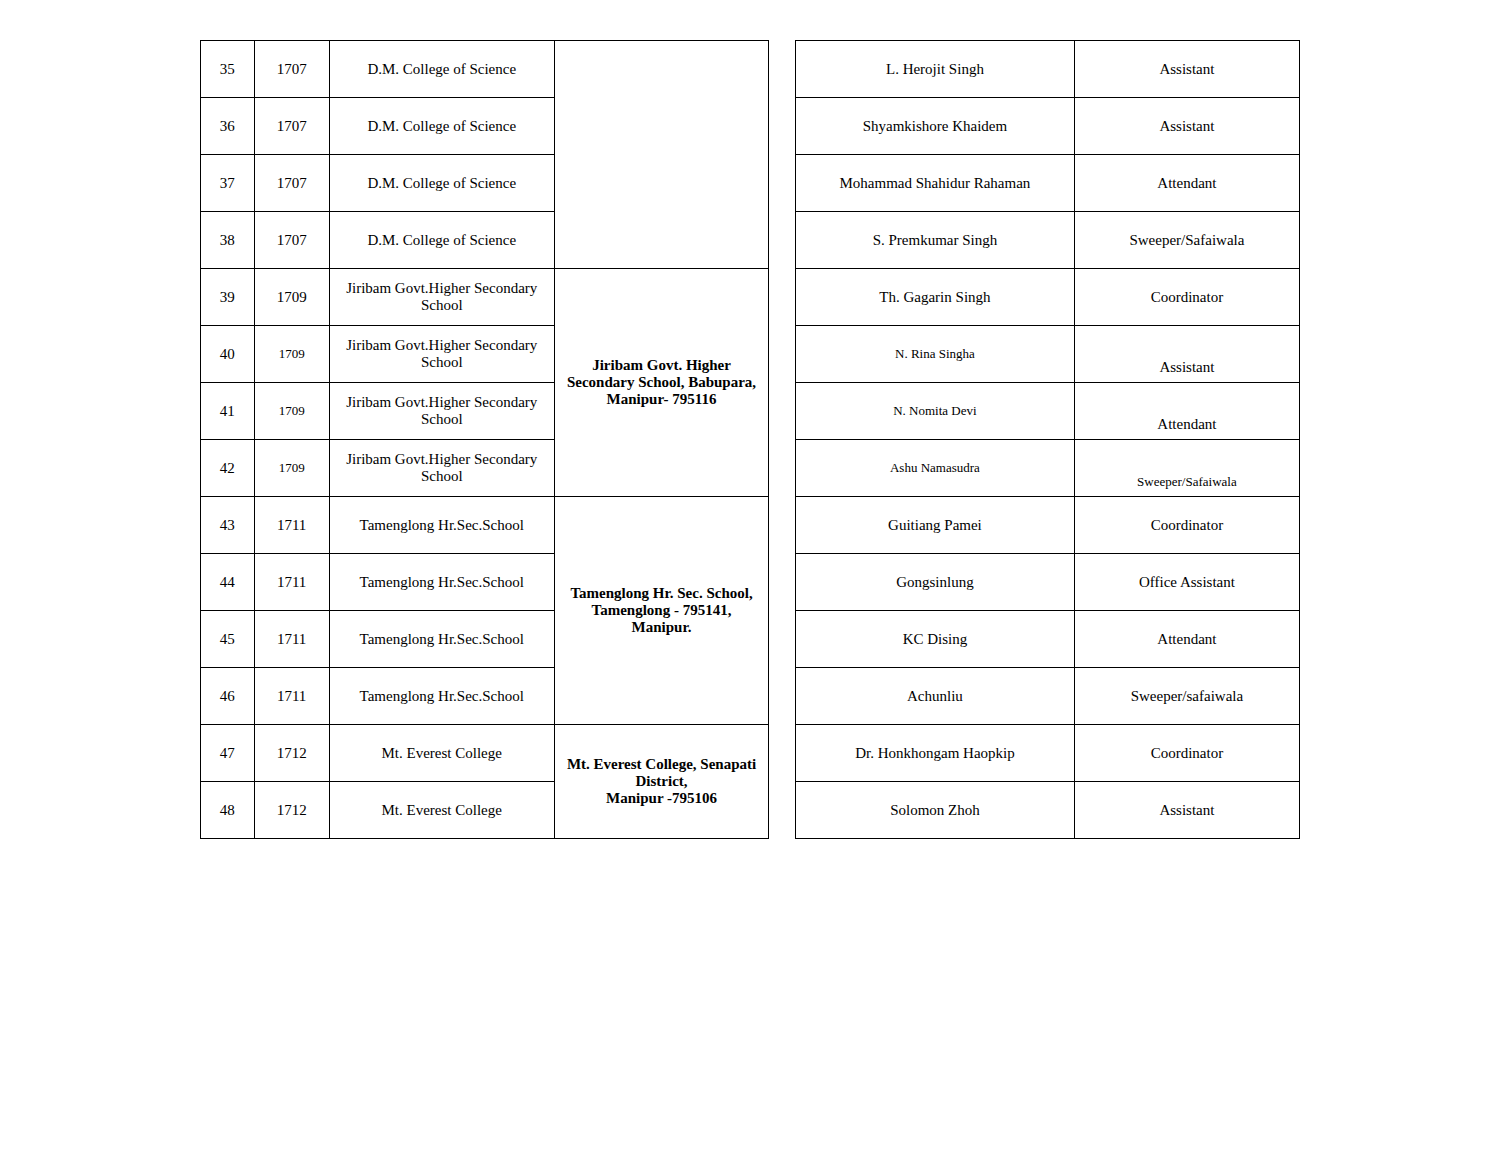| 35 | 1707 | D.M. College of Science | | | L. Herojit Singh | Assistant |
| 36 | 1707 | D.M. College of Science | | Shyamkishore Khaidem | Assistant |
| 37 | 1707 | D.M. College of Science | | Mohammad Shahidur Rahaman | Attendant |
| 38 | 1707 | D.M. College of Science | | S. Premkumar Singh | Sweeper/Safaiwala |
| 39 | 1709 | Jiribam Govt.Higher Secondary School | Jiribam Govt. Higher Secondary School, Babupara, Manipur- 795116 | | Th. Gagarin Singh | Coordinator |
| 40 | 1709 | Jiribam Govt.Higher Secondary School | | N. Rina Singha | Assistant |
| 41 | 1709 | Jiribam Govt.Higher Secondary School | | N. Nomita Devi | Attendant |
| 42 | 1709 | Jiribam Govt.Higher Secondary School | | Ashu Namasudra | Sweeper/Safaiwala |
| 43 | 1711 | Tamenglong Hr.Sec.School | Tamenglong Hr. Sec. School, Tamenglong - 795141, Manipur. | | Guitiang Pamei | Coordinator |
| 44 | 1711 | Tamenglong Hr.Sec.School | | Gongsinlung | Office Assistant |
| 45 | 1711 | Tamenglong Hr.Sec.School | | KC Dising | Attendant |
| 46 | 1711 | Tamenglong Hr.Sec.School | | Achunliu | Sweeper/safaiwala |
| 47 | 1712 | Mt. Everest College | Mt. Everest College, Senapati District, Manipur -795106 | | Dr. Honkhongam Haopkip | Coordinator |
| 48 | 1712 | Mt. Everest College | | Solomon Zhoh | Assistant |